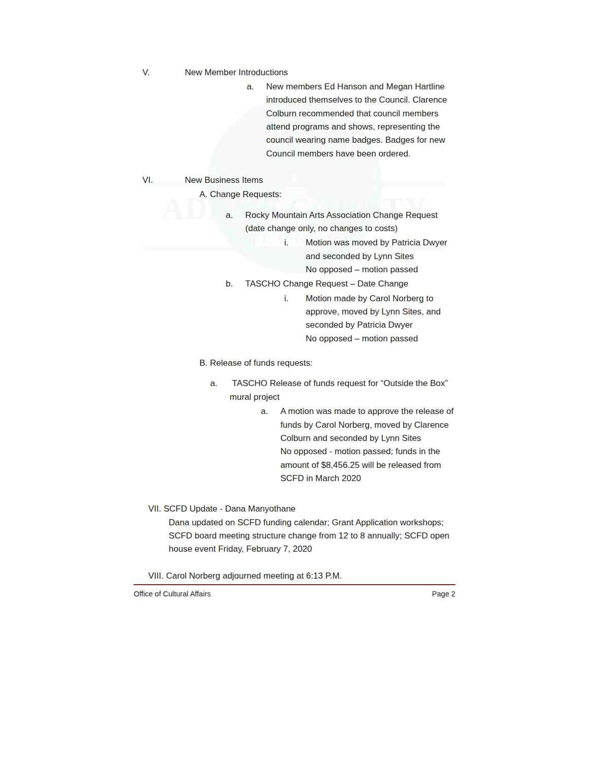ADAMS COUNTY
COLORADO
V. New Member Introductions
a. New members Ed Hanson and Megan Hartline introduced themselves to the Council. Clarence Colburn recommended that council members attend programs and shows, representing the council wearing name badges. Badges for new Council members have been ordered.
VI. New Business Items
A. Change Requests:
a. Rocky Mountain Arts Association Change Request (date change only, no changes to costs)
i. Motion was moved by Patricia Dwyer and seconded by Lynn Sites No opposed – motion passed
b. TASCHO Change Request – Date Change
i. Motion made by Carol Norberg to approve, moved by Lynn Sites, and seconded by Patricia Dwyer No opposed – motion passed
B. Release of funds requests:
a. TASCHO Release of funds request for “Outside the Box” mural project
a. A motion was made to approve the release of funds by Carol Norberg, moved by Clarence Colburn and seconded by Lynn Sites No opposed - motion passed; funds in the amount of $8,456.25 will be released from SCFD in March 2020
VII. SCFD Update - Dana Manyothane
Dana updated on SCFD funding calendar; Grant Application workshops; SCFD board meeting structure change from 12 to 8 annually; SCFD open house event Friday, February 7, 2020
VIII. Carol Norberg adjourned meeting at 6:13 P.M.
Office of Cultural Affairs
Page 2